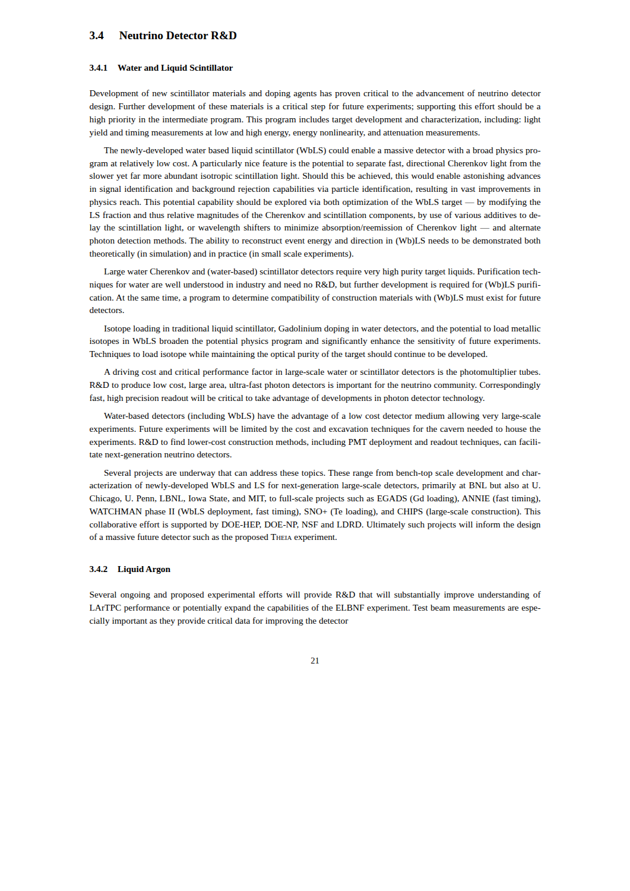3.4 Neutrino Detector R&D
3.4.1 Water and Liquid Scintillator
Development of new scintillator materials and doping agents has proven critical to the advancement of neutrino detector design. Further development of these materials is a critical step for future experiments; supporting this effort should be a high priority in the intermediate program. This program includes target development and characterization, including: light yield and timing measurements at low and high energy, energy nonlinearity, and attenuation measurements.
The newly-developed water based liquid scintillator (WbLS) could enable a massive detector with a broad physics program at relatively low cost. A particularly nice feature is the potential to separate fast, directional Cherenkov light from the slower yet far more abundant isotropic scintillation light. Should this be achieved, this would enable astonishing advances in signal identification and background rejection capabilities via particle identification, resulting in vast improvements in physics reach. This potential capability should be explored via both optimization of the WbLS target — by modifying the LS fraction and thus relative magnitudes of the Cherenkov and scintillation components, by use of various additives to delay the scintillation light, or wavelength shifters to minimize absorption/reemission of Cherenkov light — and alternate photon detection methods. The ability to reconstruct event energy and direction in (Wb)LS needs to be demonstrated both theoretically (in simulation) and in practice (in small scale experiments).
Large water Cherenkov and (water-based) scintillator detectors require very high purity target liquids. Purification techniques for water are well understood in industry and need no R&D, but further development is required for (Wb)LS purification. At the same time, a program to determine compatibility of construction materials with (Wb)LS must exist for future detectors.
Isotope loading in traditional liquid scintillator, Gadolinium doping in water detectors, and the potential to load metallic isotopes in WbLS broaden the potential physics program and significantly enhance the sensitivity of future experiments. Techniques to load isotope while maintaining the optical purity of the target should continue to be developed.
A driving cost and critical performance factor in large-scale water or scintillator detectors is the photomultiplier tubes. R&D to produce low cost, large area, ultra-fast photon detectors is important for the neutrino community. Correspondingly fast, high precision readout will be critical to take advantage of developments in photon detector technology.
Water-based detectors (including WbLS) have the advantage of a low cost detector medium allowing very large-scale experiments. Future experiments will be limited by the cost and excavation techniques for the cavern needed to house the experiments. R&D to find lower-cost construction methods, including PMT deployment and readout techniques, can facilitate next-generation neutrino detectors.
Several projects are underway that can address these topics. These range from bench-top scale development and characterization of newly-developed WbLS and LS for next-generation large-scale detectors, primarily at BNL but also at U. Chicago, U. Penn, LBNL, Iowa State, and MIT, to full-scale projects such as EGADS (Gd loading), ANNIE (fast timing), WATCHMAN phase II (WbLS deployment, fast timing), SNO+ (Te loading), and CHIPS (large-scale construction). This collaborative effort is supported by DOE-HEP, DOE-NP, NSF and LDRD. Ultimately such projects will inform the design of a massive future detector such as the proposed Theia experiment.
3.4.2 Liquid Argon
Several ongoing and proposed experimental efforts will provide R&D that will substantially improve understanding of LArTPC performance or potentially expand the capabilities of the ELBNF experiment. Test beam measurements are especially important as they provide critical data for improving the detector
21